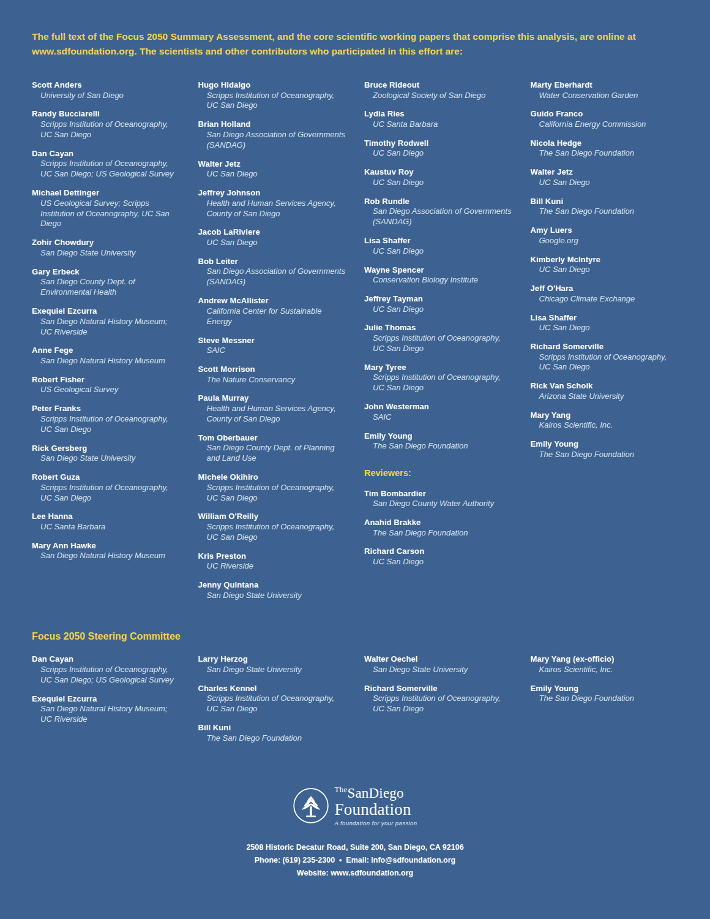The full text of the Focus 2050 Summary Assessment, and the core scientific working papers that comprise this analysis, are online at www.sdfoundation.org. The scientists and other contributors who participated in this effort are:
Scott Anders University of San Diego
Randy Bucciarelli Scripps Institution of Oceanography, UC San Diego
Dan Cayan Scripps Institution of Oceanography, UC San Diego; US Geological Survey
Michael Dettinger US Geological Survey; Scripps Institution of Oceanography, UC San Diego
Zohir Chowdury San Diego State University
Gary Erbeck San Diego County Dept. of Environmental Health
Exequiel Ezcurra San Diego Natural History Museum; UC Riverside
Anne Fege San Diego Natural History Museum
Robert Fisher US Geological Survey
Peter Franks Scripps Institution of Oceanography, UC San Diego
Rick Gersberg San Diego State University
Robert Guza Scripps Institution of Oceanography, UC San Diego
Lee Hanna UC Santa Barbara
Mary Ann Hawke San Diego Natural History Museum
Hugo Hidalgo Scripps Institution of Oceanography, UC San Diego
Brian Holland San Diego Association of Governments (SANDAG)
Walter Jetz UC San Diego
Jeffrey Johnson Health and Human Services Agency, County of San Diego
Jacob LaRiviere UC San Diego
Bob Leiter San Diego Association of Governments (SANDAG)
Andrew McAllister California Center for Sustainable Energy
Steve Messner SAIC
Scott Morrison The Nature Conservancy
Paula Murray Health and Human Services Agency, County of San Diego
Tom Oberbauer San Diego County Dept. of Planning and Land Use
Michele Okihiro Scripps Institution of Oceanography, UC San Diego
William O'Reilly Scripps Institution of Oceanography, UC San Diego
Kris Preston UC Riverside
Jenny Quintana San Diego State University
Bruce Rideout Zoological Society of San Diego
Lydia Ries UC Santa Barbara
Timothy Rodwell UC San Diego
Kaustuv Roy UC San Diego
Rob Rundle San Diego Association of Governments (SANDAG)
Lisa Shaffer UC San Diego
Wayne Spencer Conservation Biology Institute
Jeffrey Tayman UC San Diego
Julie Thomas Scripps Institution of Oceanography, UC San Diego
Mary Tyree Scripps Institution of Oceanography, UC San Diego
John Westerman SAIC
Emily Young The San Diego Foundation
Reviewers:
Tim Bombardier San Diego County Water Authority
Anahid Brakke The San Diego Foundation
Richard Carson UC San Diego
Marty Eberhardt Water Conservation Garden
Guido Franco California Energy Commission
Nicola Hedge The San Diego Foundation
Walter Jetz UC San Diego
Bill Kuni The San Diego Foundation
Amy Luers Google.org
Kimberly McIntyre UC San Diego
Jeff O'Hara Chicago Climate Exchange
Lisa Shaffer UC San Diego
Richard Somerville Scripps Institution of Oceanography, UC San Diego
Rick Van Schoik Arizona State University
Mary Yang Kairos Scientific, Inc.
Emily Young The San Diego Foundation
Focus 2050 Steering Committee
Dan Cayan Scripps Institution of Oceanography, UC San Diego; US Geological Survey
Exequiel Ezcurra San Diego Natural History Museum; UC Riverside
Larry Herzog San Diego State University
Charles Kennel Scripps Institution of Oceanography, UC San Diego
Bill Kuni The San Diego Foundation
Walter Oechel San Diego State University
Richard Somerville Scripps Institution of Oceanography, UC San Diego
Mary Yang (ex-officio) Kairos Scientific, Inc.
Emily Young The San Diego Foundation
The SanDiego Foundation A foundation for your passion
2508 Historic Decatur Road, Suite 200, San Diego, CA 92106
Phone: (619) 235-2300 • Email: info@sdfoundation.org
Website: www.sdfoundation.org